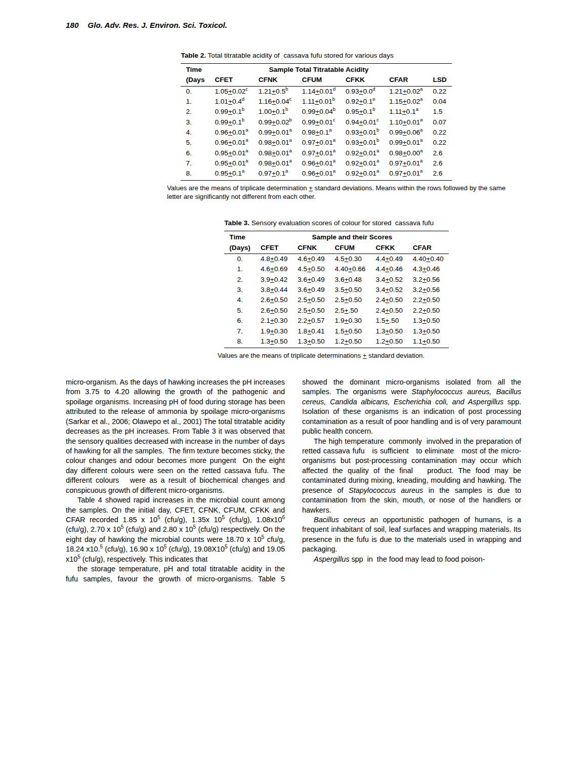180 Glo. Adv. Res. J. Environ. Sci. Toxicol.
Table 2. Total titratable acidity of cassava fufu stored for various days
| Time | Sample Total Titratable Acidity | |
| --- | --- | --- |
| (Days | CFET | CFNK | CFUM | CFKK | CFAR | LSD |
| 0. | 1.05 + 0.02 c | 1.21 + 0.5 b | 1.14 + 0.01 d | 0.93 + 0.0 d | 1.21 + 0.02 a | 0.22 |
| 1. | 1.01 + 0.4 d | 1.16 + 0.04 c | 1.11 + 0.01 b | 0.92 + 0.1 e | 1.15 + 0.02 a | 0.04 |
| 2. | 0.99 + 0.1 b | 1.00 + 0.1 b | 0.99 + 0.04 b | 0.95 + 0.1 b | 1.11 + 0.1 a | 1.5 |
| 3. | 0.99 + 0.1 b | 0.99 + 0.02 b | 0.99 + 0.01 c | 0.94 + 0.01 c | 1.10 + 0.01 a | 0.07 |
| 4. | 0.96 + 0.01 a | 0.99 + 0.01 a | 0.98 + 0.1 a | 0.93 + 0.01 b | 0.99 + 0.06 a | 0.22 |
| 5. | 0.96 + 0.01 a | 0.98 + 0.01 a | 0.97 + 0.01 a | 0.93 + 0.01 b | 0.99 + 0.01 a | 0.22 |
| 6. | 0.95 + 0.01 a | 0.98 + 0.01 a | 0.97 + 0.01 a | 0.92 + 0.01 a | 0.98 + 0.00 a | 2.6 |
| 7. | 0.95 + 0.01 a | 0.98 + 0.01 a | 0.96 + 0.01 a | 0.92 + 0.01 a | 0.97 + 0.01 a | 2.6 |
| 8. | 0.95 + 0.1 a | 0.97 + 0.1 a | 0.96 + 0.01 a | 0.92 + 0.01 a | 0.97 + 0.01 a | 2.6 |
Values are the means of triplicate determination + standard deviations. Means within the rows followed by the same letter are significantly not different from each other.
Table 3. Sensory evaluation scores of colour for stored cassava fufu
| Time | Sample and their Scores |
| --- | --- |
| (Days) | CFET | CFNK | CFUM | CFKK | CFAR |
| 0. | 4.8 + 0.49 | 4.6 + 0.49 | 4.5 + 0.30 | 4.4 + 0.49 | 4.40 + 0.40 |
| 1. | 4.6 + 0.69 | 4.5 + 0.50 | 4.40 + 0.66 | 4.4 + 0.46 | 4.3 + 0.46 |
| 2. | 3.9 + 0.42 | 3.6 + 0.49 | 3.6 + 0.48 | 3.4 + 0.52 | 3.2 + 0.56 |
| 3. | 3.8 + 0.44 | 3.6 + 0.49 | 3.5 + 0.50 | 3.4 + 0.52 | 3.2 + 0.56 |
| 4. | 2.6 + 0.50 | 2.5 + 0.50 | 2.5 + 0.50 | 2.4 + 0.50 | 2.2 + 0.50 |
| 5. | 2.6 + 0.50 | 2.5 + 0.50 | 2.5 + .50 | 2.4 + 0.50 | 2.2 + 0.50 |
| 6. | 2.1 + 0.30 | 2.2 + 0.57 | 1.9 + 0.30 | 1.5 + .50 | 1.3 + 0.50 |
| 7. | 1.9 + 0.30 | 1.8 + 0.41 | 1.5 + 0.50 | 1.3 + 0.50 | 1.3 + 0.50 |
| 8. | 1.3 + 0.50 | 1.3 + 0.50 | 1.2 + 0.50 | 1.2 + 0.50 | 1.1 + 0.50 |
Values are the means of triplicate determinations + standard deviation.
micro-organism. As the days of hawking increases the pH increases from 3.75 to 4.20 allowing the growth of the pathogenic and spoilage organisms. Increasing pH of food during storage has been attributed to the release of ammonia by spoilage micro-organisms (Sarkar et al., 2006; Olawepo et al., 2001) The total titratable acidity decreases as the pH increases. From Table 3 it was observed that the sensory qualities decreased with increase in the number of days of hawking for all the samples. The firm texture becomes sticky, the colour changes and odour becomes more pungent On the eight day different colours were seen on the retted cassava fufu. The different colours were as a result of biochemical changes and conspicuous growth of different micro-organisms.
Table 4 showed rapid increases in the microbial count among the samples. On the initial day, CFET, CFNK, CFUM, CFKK and CFAR recorded 1.85 x 105 (cfu/g), 1.35x 105 (cfu/g), 1.08x106 (cfu/g), 2.70 x 105 (cfu/g) and 2.80 x 105 (cfu/g) respectively. On the eight day of hawking the microbial counts were 18.70 x 105 cfu/g, 18.24 x10.5 (cfu/g), 16.90 x 105 (cfu/g), 19.08X105 (cfu/g) and 19.05 x105 (cfu/g), respectively. This indicates that
the storage temperature, pH and total titratable acidity in the fufu samples, favour the growth of micro-organisms. Table 5 showed the dominant micro-organisms isolated from all the samples. The organisms were Staphylococcus aureus, Bacillus cereus, Candida albicans, Escherichia coli, and Aspergillus spp. Isolation of these organisms is an indication of post processing contamination as a result of poor handling and is of very paramount public health concern.
The high temperature commonly involved in the preparation of retted cassava fufu is sufficient to eliminate most of the micro-organisms but post-processing contamination may occur which affected the quality of the final product. The food may be contaminated during mixing, kneading, moulding and hawking. The presence of Stapylococcus aureus in the samples is due to contamination from the skin, mouth, or nose of the handlers or hawkers.
Bacillus cereus an opportunistic pathogen of humans, is a frequent inhabitant of soil, leaf surfaces and wrapping materials. Its presence in the fufu is due to the materials used in wrapping and packaging.
Aspergillus spp in the food may lead to food poison-